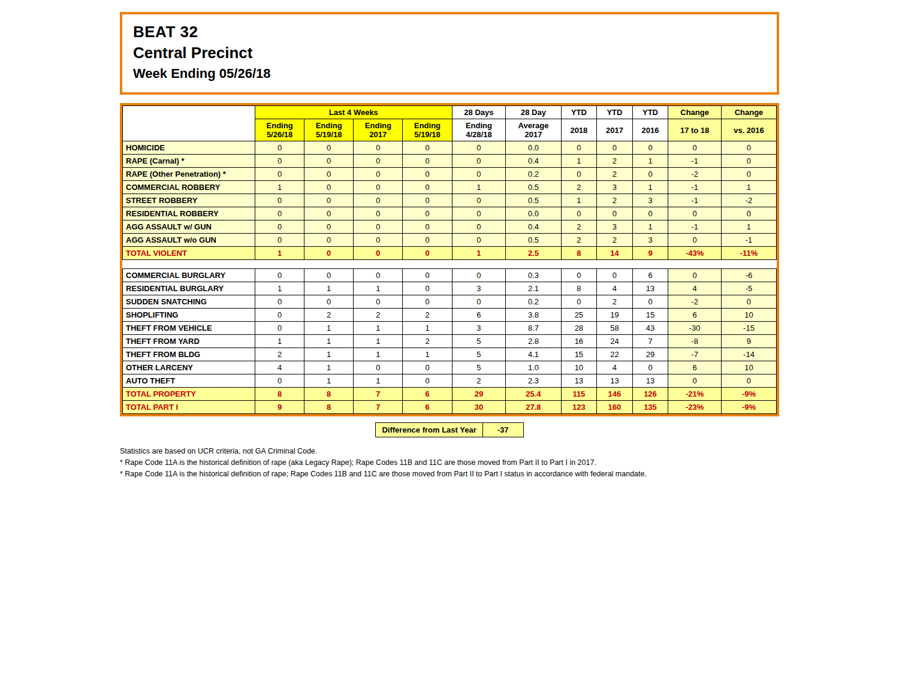BEAT 32
Central Precinct
Week Ending 05/26/18
| | Last 4 Weeks | 28 Days | 28 Day | YTD | YTD | YTD | Change | Change |
| --- | --- | --- | --- | --- | --- | --- | --- | --- |
| Ending 5/26/18 | Ending 5/19/18 | Ending 2017 | Ending 5/19/18 | Ending 4/28/18 | Average 2017 | 2018 | 2017 | 2016 | 17 to 18 | vs. 2016 |
| HOMICIDE | 0 | 0 | 0 | 0 | 0 | 0.0 | 0 | 0 | 0 | 0 | 0 |
| RAPE (Carnal) * | 0 | 0 | 0 | 0 | 0 | 0.4 | 1 | 2 | 1 | -1 | 0 |
| RAPE (Other Penetration) * | 0 | 0 | 0 | 0 | 0 | 0.2 | 0 | 2 | 0 | -2 | 0 |
| COMMERCIAL ROBBERY | 1 | 0 | 0 | 0 | 1 | 0.5 | 2 | 3 | 1 | -1 | 1 |
| STREET ROBBERY | 0 | 0 | 0 | 0 | 0 | 0.5 | 1 | 2 | 3 | -1 | -2 |
| RESIDENTIAL ROBBERY | 0 | 0 | 0 | 0 | 0 | 0.0 | 0 | 0 | 0 | 0 | 0 |
| AGG ASSAULT w/ GUN | 0 | 0 | 0 | 0 | 0 | 0.4 | 2 | 3 | 1 | -1 | 1 |
| AGG ASSAULT w/o GUN | 0 | 0 | 0 | 0 | 0 | 0.5 | 2 | 2 | 3 | 0 | -1 |
| TOTAL VIOLENT | 1 | 0 | 0 | 0 | 1 | 2.5 | 8 | 14 | 9 | -43% | -11% |
| COMMERCIAL BURGLARY | 0 | 0 | 0 | 0 | 0 | 0.3 | 0 | 0 | 6 | 0 | -6 |
| RESIDENTIAL BURGLARY | 1 | 1 | 1 | 0 | 3 | 2.1 | 8 | 4 | 13 | 4 | -5 |
| SUDDEN SNATCHING | 0 | 0 | 0 | 0 | 0 | 0.2 | 0 | 2 | 0 | -2 | 0 |
| SHOPLIFTING | 0 | 2 | 2 | 2 | 6 | 3.8 | 25 | 19 | 15 | 6 | 10 |
| THEFT FROM VEHICLE | 0 | 1 | 1 | 1 | 3 | 8.7 | 28 | 58 | 43 | -30 | -15 |
| THEFT FROM YARD | 1 | 1 | 1 | 2 | 5 | 2.8 | 16 | 24 | 7 | -8 | 9 |
| THEFT FROM BLDG | 2 | 1 | 1 | 1 | 5 | 4.1 | 15 | 22 | 29 | -7 | -14 |
| OTHER LARCENY | 4 | 1 | 0 | 0 | 5 | 1.0 | 10 | 4 | 0 | 6 | 10 |
| AUTO THEFT | 0 | 1 | 1 | 0 | 2 | 2.3 | 13 | 13 | 13 | 0 | 0 |
| TOTAL PROPERTY | 8 | 8 | 7 | 6 | 29 | 25.4 | 115 | 146 | 126 | -21% | -9% |
| TOTAL PART I | 9 | 8 | 7 | 6 | 30 | 27.8 | 123 | 160 | 135 | -23% | -9% |
Difference from Last Year
-37
Statistics are based on UCR criteria, not GA Criminal Code.
* Rape Code 11A is the historical definition of rape (aka Legacy Rape); Rape Codes 11B and 11C are those moved from Part II to Part I in 2017.
* Rape Code 11A is the historical definition of rape; Rape Codes 11B and 11C are those moved from Part II to Part I status in accordance with federal mandate.